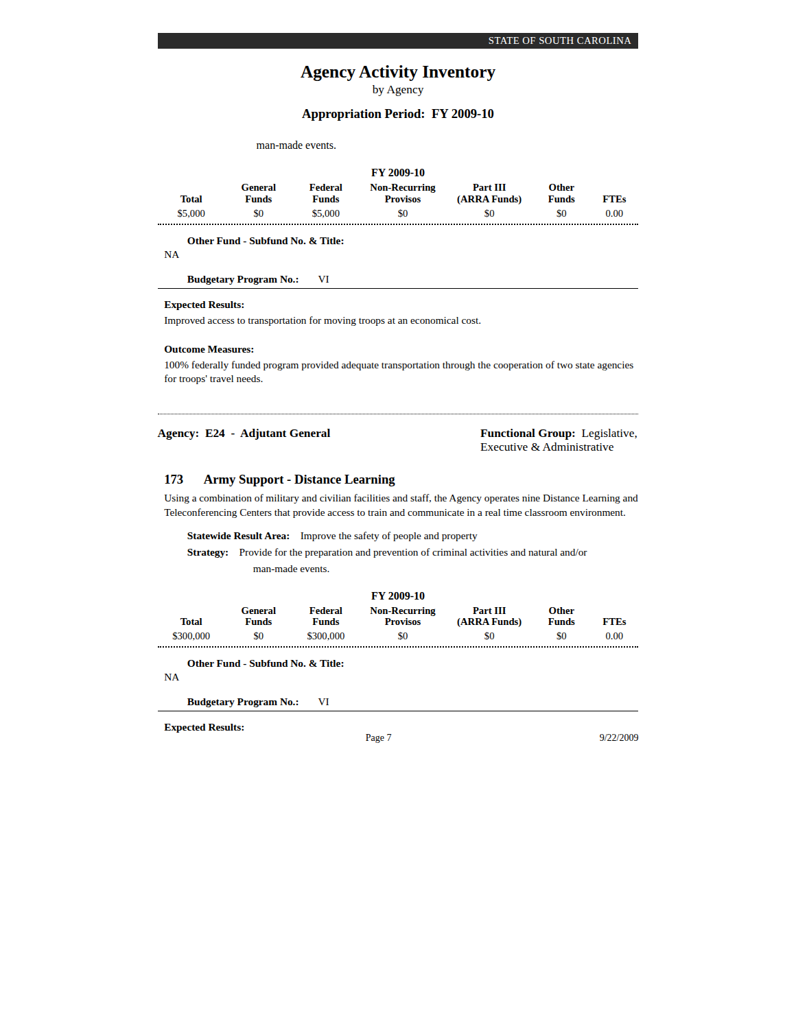STATE OF SOUTH CAROLINA
Agency Activity Inventory
by Agency
Appropriation Period: FY 2009-10
man-made events.
FY 2009-10
| Total | General Funds | Federal Funds | Non-Recurring Provisos | Part III (ARRA Funds) | Other Funds | FTEs |
| --- | --- | --- | --- | --- | --- | --- |
| $5,000 | $0 | $5,000 | $0 | $0 | $0 | 0.00 |
Other Fund - Subfund No. & Title:
NA
Budgetary Program No.: VI
Expected Results:
Improved access to transportation for moving troops at an economical cost.
Outcome Measures:
100% federally funded program provided adequate transportation through the cooperation of two state agencies for troops' travel needs.
Agency: E24 - Adjutant General
Functional Group: Legislative, Executive & Administrative
173 Army Support - Distance Learning
Using a combination of military and civilian facilities and staff, the Agency operates nine Distance Learning and Teleconferencing Centers that provide access to train and communicate in a real time classroom environment.
Statewide Result Area: Improve the safety of people and property
Strategy: Provide for the preparation and prevention of criminal activities and natural and/or
man-made events.
FY 2009-10
| Total | General Funds | Federal Funds | Non-Recurring Provisos | Part III (ARRA Funds) | Other Funds | FTEs |
| --- | --- | --- | --- | --- | --- | --- |
| $300,000 | $0 | $300,000 | $0 | $0 | $0 | 0.00 |
Other Fund - Subfund No. & Title:
NA
Budgetary Program No.: VI
Expected Results:
Page 7 9/22/2009